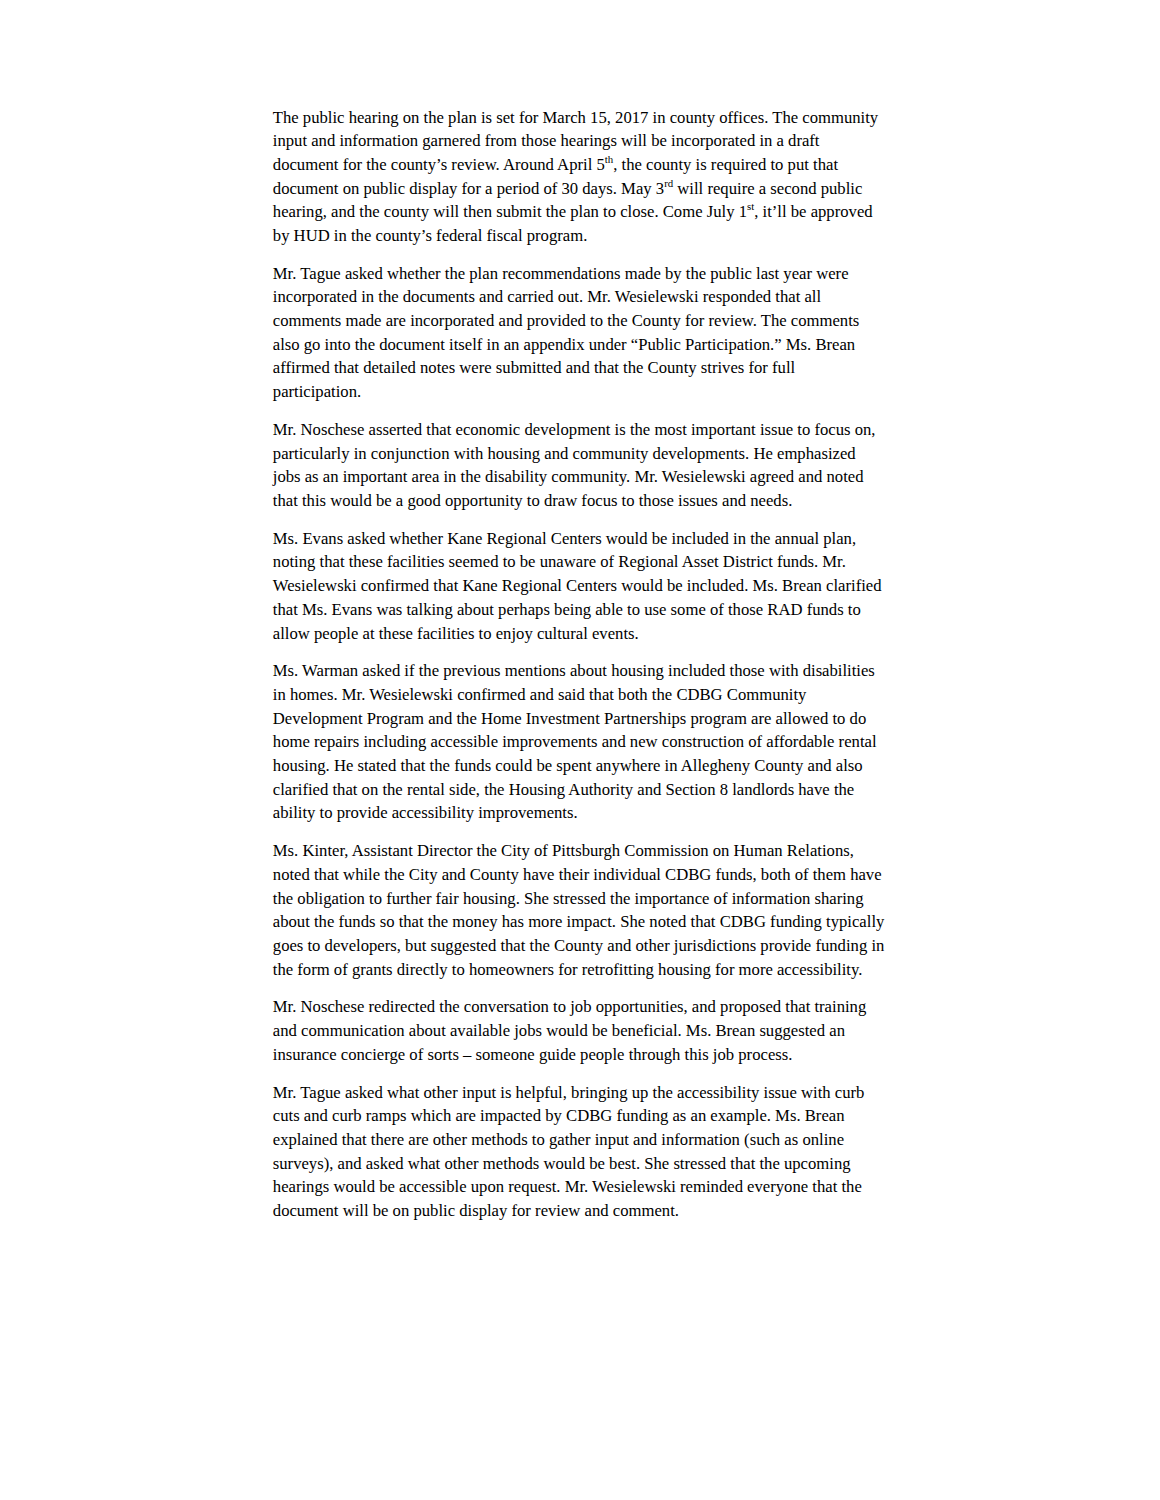The public hearing on the plan is set for March 15, 2017 in county offices. The community input and information garnered from those hearings will be incorporated in a draft document for the county’s review. Around April 5th, the county is required to put that document on public display for a period of 30 days. May 3rd will require a second public hearing, and the county will then submit the plan to close. Come July 1st, it’ll be approved by HUD in the county’s federal fiscal program.
Mr. Tague asked whether the plan recommendations made by the public last year were incorporated in the documents and carried out. Mr. Wesielewski responded that all comments made are incorporated and provided to the County for review. The comments also go into the document itself in an appendix under “Public Participation.” Ms. Brean affirmed that detailed notes were submitted and that the County strives for full participation.
Mr. Noschese asserted that economic development is the most important issue to focus on, particularly in conjunction with housing and community developments. He emphasized jobs as an important area in the disability community. Mr. Wesielewski agreed and noted that this would be a good opportunity to draw focus to those issues and needs.
Ms. Evans asked whether Kane Regional Centers would be included in the annual plan, noting that these facilities seemed to be unaware of Regional Asset District funds. Mr. Wesielewski confirmed that Kane Regional Centers would be included. Ms. Brean clarified that Ms. Evans was talking about perhaps being able to use some of those RAD funds to allow people at these facilities to enjoy cultural events.
Ms. Warman asked if the previous mentions about housing included those with disabilities in homes. Mr. Wesielewski confirmed and said that both the CDBG Community Development Program and the Home Investment Partnerships program are allowed to do home repairs including accessible improvements and new construction of affordable rental housing. He stated that the funds could be spent anywhere in Allegheny County and also clarified that on the rental side, the Housing Authority and Section 8 landlords have the ability to provide accessibility improvements.
Ms. Kinter, Assistant Director the City of Pittsburgh Commission on Human Relations, noted that while the City and County have their individual CDBG funds, both of them have the obligation to further fair housing. She stressed the importance of information sharing about the funds so that the money has more impact. She noted that CDBG funding typically goes to developers, but suggested that the County and other jurisdictions provide funding in the form of grants directly to homeowners for retrofitting housing for more accessibility.
Mr. Noschese redirected the conversation to job opportunities, and proposed that training and communication about available jobs would be beneficial. Ms. Brean suggested an insurance concierge of sorts – someone guide people through this job process.
Mr. Tague asked what other input is helpful, bringing up the accessibility issue with curb cuts and curb ramps which are impacted by CDBG funding as an example. Ms. Brean explained that there are other methods to gather input and information (such as online surveys), and asked what other methods would be best. She stressed that the upcoming hearings would be accessible upon request. Mr. Wesielewski reminded everyone that the document will be on public display for review and comment.